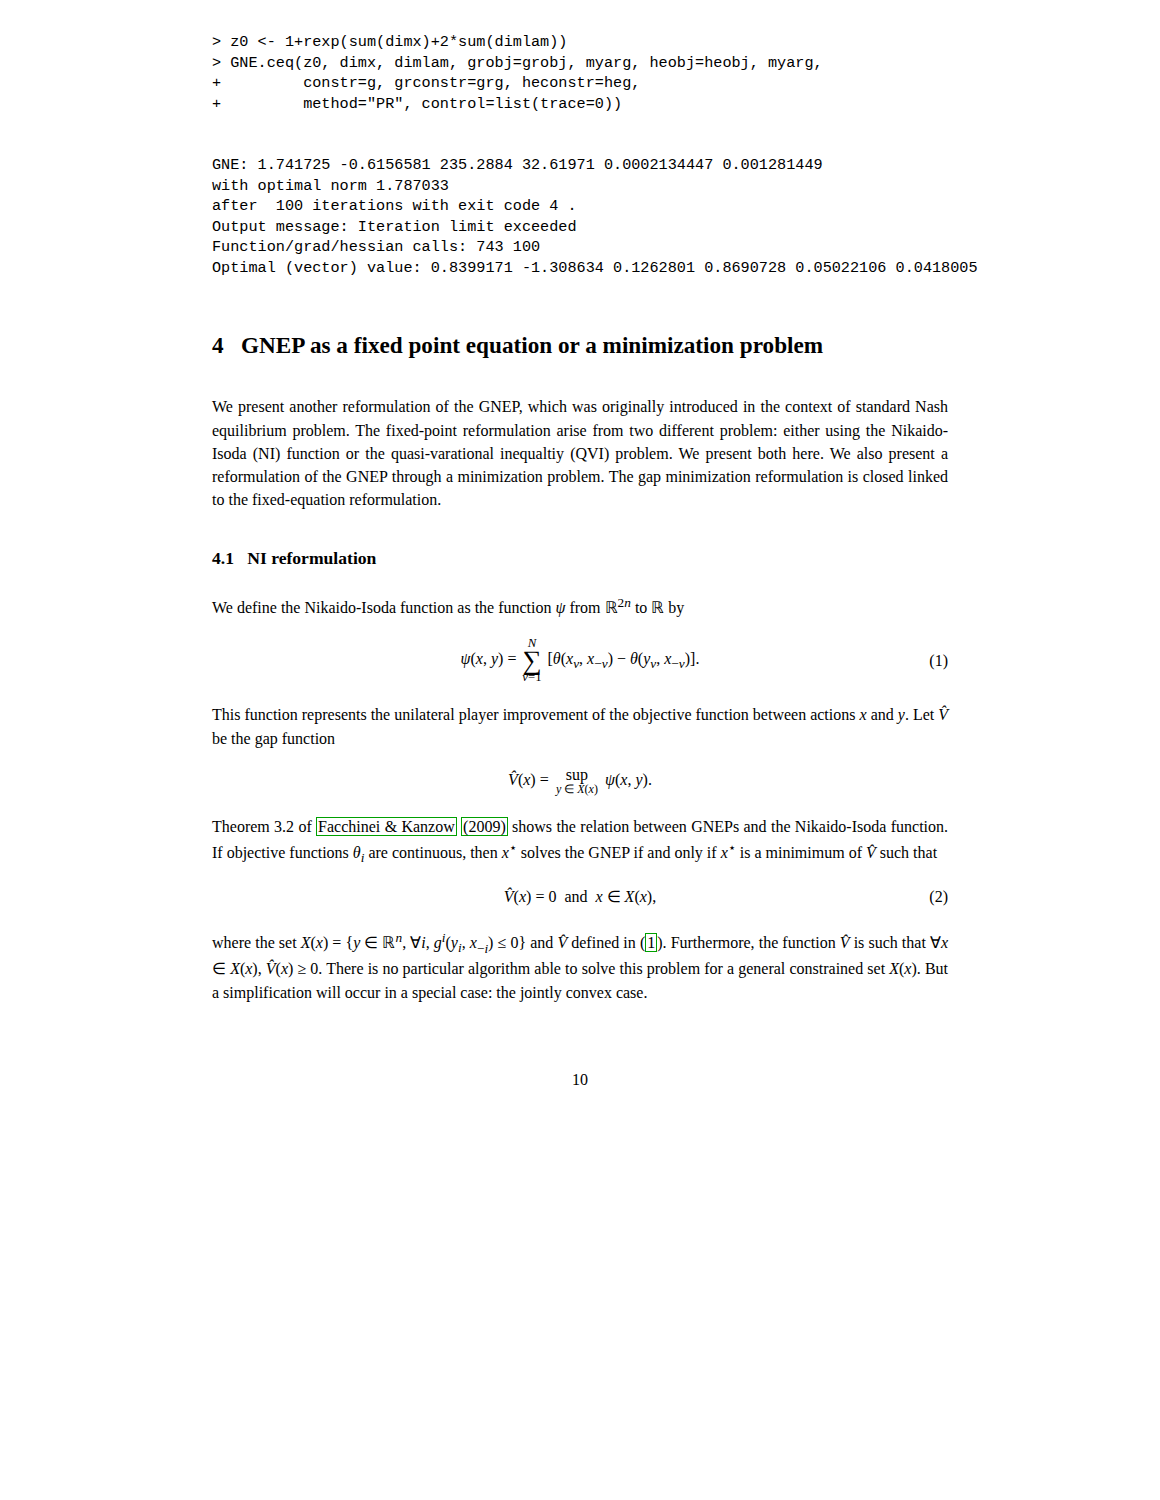> z0 <- 1+rexp(sum(dimx)+2*sum(dimlam))
> GNE.ceq(z0, dimx, dimlam, grobj=grobj, myarg, heobj=heobj, myarg,
+         constr=g, grconstr=grg, heconstr=heg,
+         method="PR", control=list(trace=0))


GNE: 1.741725 -0.6156581 235.2884 32.61971 0.0002134447 0.001281449
with optimal norm 1.787033
after  100 iterations with exit code 4 .
Output message: Iteration limit exceeded
Function/grad/hessian calls: 743 100
Optimal (vector) value: 0.8399171 -1.308634 0.1262801 0.8690728 0.05022106 0.0418005
4 GNEP as a fixed point equation or a minimization problem
We present another reformulation of the GNEP, which was originally introduced in the context of standard Nash equilibrium problem. The fixed-point reformulation arise from two different problem: either using the Nikaido-Isoda (NI) function or the quasi-varational inequaltiy (QVI) problem. We present both here. We also present a reformulation of the GNEP through a minimization problem. The gap minimization reformulation is closed linked to the fixed-equation reformulation.
4.1 NI reformulation
We define the Nikaido-Isoda function as the function ψ from ℝ2n to ℝ by
ψ(x, y) = N ∑ ν=1 [θ(xν, x−ν) − θ(yν, x−ν)]. (1)
This function represents the unilateral player improvement of the objective function between actions x and y. Let V̂ be the gap function
V̂(x) = sup y ∈ X(x) ψ(x, y).
Theorem 3.2 of Facchinei & Kanzow (2009) shows the relation between GNEPs and the Nikaido-Isoda function. If objective functions θi are continuous, then x⋆ solves the GNEP if and only if x⋆ is a minimimum of V̂ such that
V̂(x) = 0 and x ∈ X(x), (2)
where the set X(x) = {y ∈ ℝn, ∀i, gi(yi, x−i) ≤ 0} and V̂ defined in (1). Furthermore, the function V̂ is such that ∀x ∈ X(x), V̂(x) ≥ 0. There is no particular algorithm able to solve this problem for a general constrained set X(x). But a simplification will occur in a special case: the jointly convex case.
10